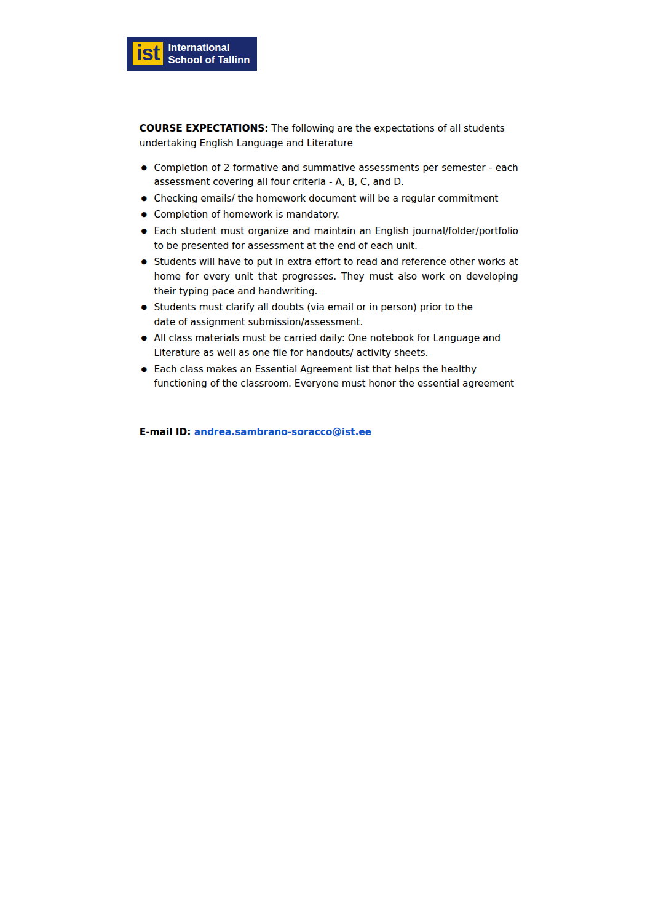ist International
School of Tallinn
COURSE EXPECTATIONS: The following are the expectations of all students undertaking English Language and Literature
Completion of 2 formative and summative assessments per semester - each assessment covering all four criteria - A, B, C, and D.
Checking emails/ the homework document will be a regular commitment
Completion of homework is mandatory.
Each student must organize and maintain an English journal/folder/portfolio to be presented for assessment at the end of each unit.
Students will have to put in extra effort to read and reference other works at home for every unit that progresses. They must also work on developing their typing pace and handwriting.
Students must clarify all doubts (via email or in person) prior to the
date of assignment submission/assessment.
All class materials must be carried daily: One notebook for Language and
Literature as well as one file for handouts/ activity sheets.
Each class makes an Essential Agreement list that helps the healthy functioning of the classroom. Everyone must honor the essential agreement
E-mail ID: andrea.sambrano-soracco@ist.ee